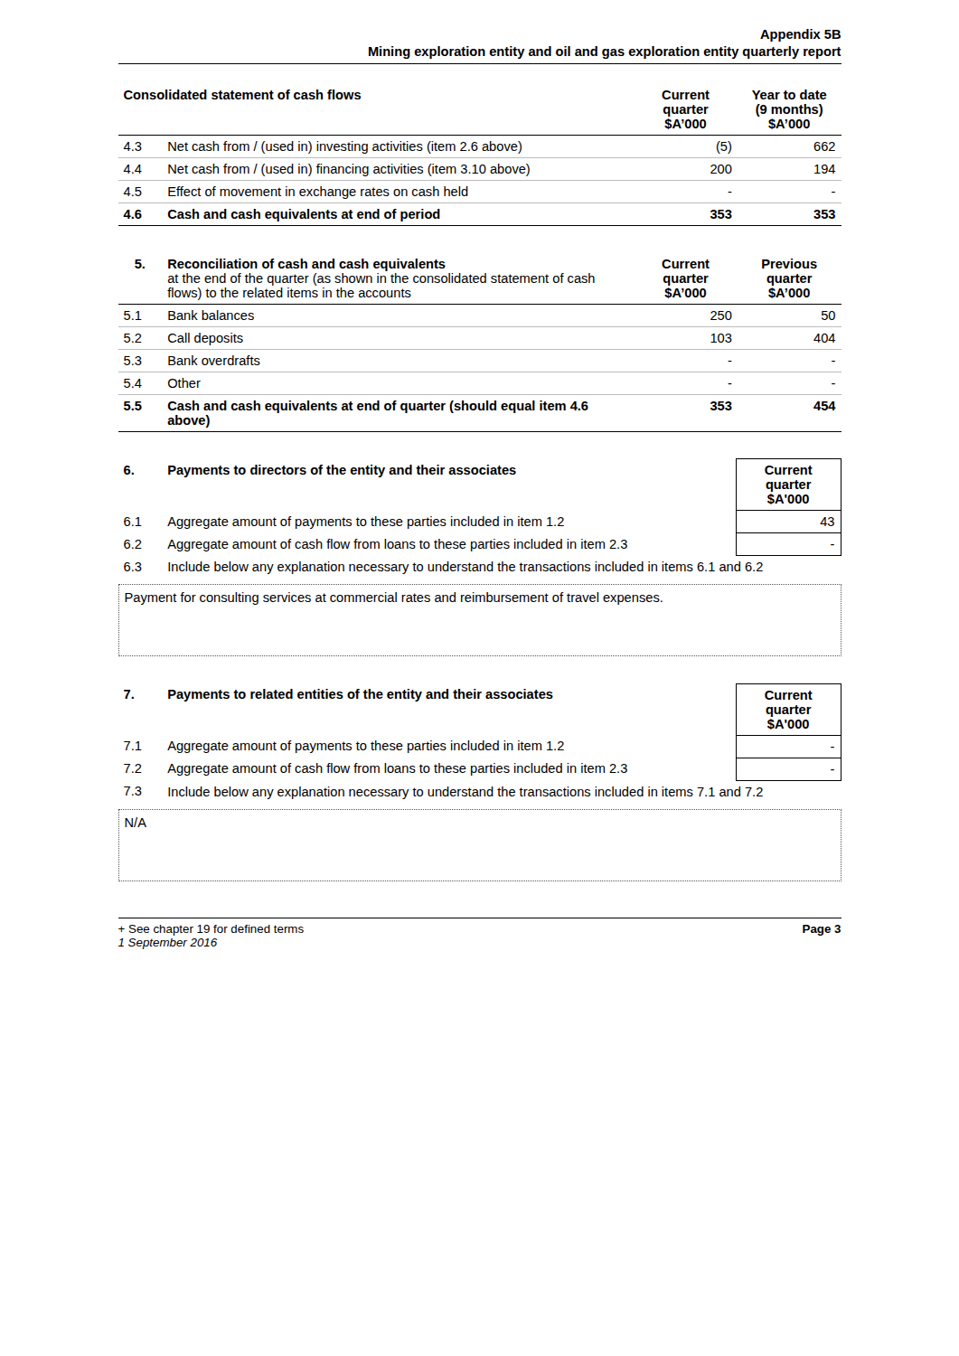Appendix 5B
Mining exploration entity and oil and gas exploration entity quarterly report
| Consolidated statement of cash flows | Current quarter $A’000 | Year to date (9 months) $A’000 |
| --- | --- | --- |
| 4.3 | Net cash from / (used in) investing activities (item 2.6 above) | (5) | 662 |
| 4.4 | Net cash from / (used in) financing activities (item 3.10 above) | 200 | 194 |
| 4.5 | Effect of movement in exchange rates on cash held | - | - |
| 4.6 | Cash and cash equivalents at end of period | 353 | 353 |
| 5. | Reconciliation of cash and cash equivalents at the end of the quarter (as shown in the consolidated statement of cash flows) to the related items in the accounts | Current quarter $A’000 | Previous quarter $A’000 |
| --- | --- | --- | --- |
| 5.1 | Bank balances | 250 | 50 |
| 5.2 | Call deposits | 103 | 404 |
| 5.3 | Bank overdrafts | - | - |
| 5.4 | Other | - | - |
| 5.5 | Cash and cash equivalents at end of quarter (should equal item 4.6 above) | 353 | 454 |
| 6. | Payments to directors of the entity and their associates | Current quarter $A'000 |
| 6.1 | Aggregate amount of payments to these parties included in item 1.2 | 43 |
| 6.2 | Aggregate amount of cash flow from loans to these parties included in item 2.3 | - |
| 6.3 | Include below any explanation necessary to understand the transactions included in items 6.1 and 6.2 |
Payment for consulting services at commercial rates and reimbursement of travel expenses.
| 7. | Payments to related entities of the entity and their associates | Current quarter $A'000 |
| 7.1 | Aggregate amount of payments to these parties included in item 1.2 | - |
| 7.2 | Aggregate amount of cash flow from loans to these parties included in item 2.3 | - |
| 7.3 | Include below any explanation necessary to understand the transactions included in items 7.1 and 7.2 |
N/A
+ See chapter 19 for defined terms
1 September 2016 Page 3